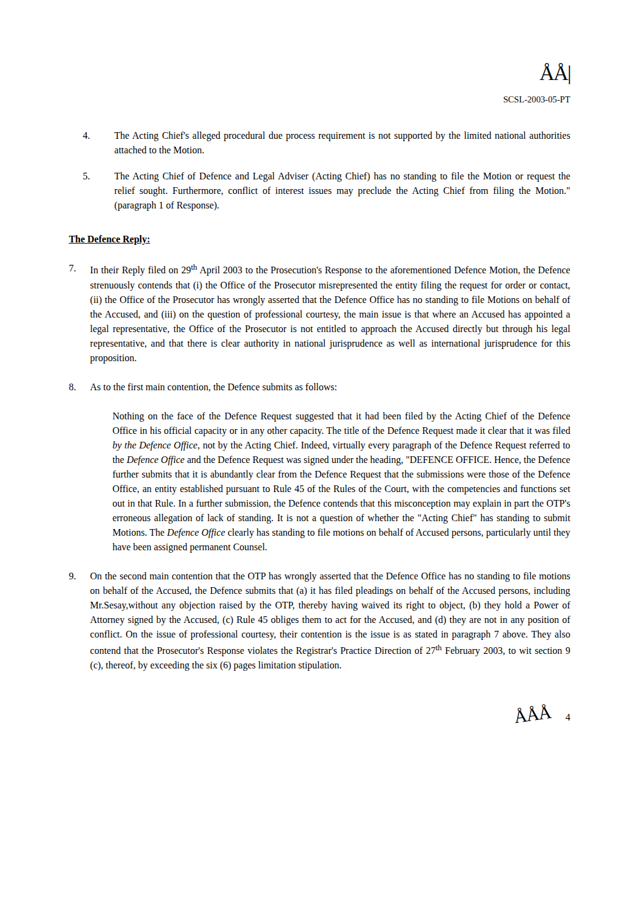ÅÅ|
SCSL-2003-05-PT
4. The Acting Chief's alleged procedural due process requirement is not supported by the limited national authorities attached to the Motion.
5. The Acting Chief of Defence and Legal Adviser (Acting Chief) has no standing to file the Motion or request the relief sought. Furthermore, conflict of interest issues may preclude the Acting Chief from filing the Motion." (paragraph 1 of Response).
The Defence Reply:
7. In their Reply filed on 29th April 2003 to the Prosecution's Response to the aforementioned Defence Motion, the Defence strenuously contends that (i) the Office of the Prosecutor misrepresented the entity filing the request for order or contact, (ii) the Office of the Prosecutor has wrongly asserted that the Defence Office has no standing to file Motions on behalf of the Accused, and (iii) on the question of professional courtesy, the main issue is that where an Accused has appointed a legal representative, the Office of the Prosecutor is not entitled to approach the Accused directly but through his legal representative, and that there is clear authority in national jurisprudence as well as international jurisprudence for this proposition.
8. As to the first main contention, the Defence submits as follows:
Nothing on the face of the Defence Request suggested that it had been filed by the Acting Chief of the Defence Office in his official capacity or in any other capacity. The title of the Defence Request made it clear that it was filed by the Defence Office, not by the Acting Chief. Indeed, virtually every paragraph of the Defence Request referred to the Defence Office and the Defence Request was signed under the heading, "DEFENCE OFFICE. Hence, the Defence further submits that it is abundantly clear from the Defence Request that the submissions were those of the Defence Office, an entity established pursuant to Rule 45 of the Rules of the Court, with the competencies and functions set out in that Rule. In a further submission, the Defence contends that this misconception may explain in part the OTP's erroneous allegation of lack of standing. It is not a question of whether the "Acting Chief" has standing to submit Motions. The Defence Office clearly has standing to file motions on behalf of Accused persons, particularly until they have been assigned permanent Counsel.
9. On the second main contention that the OTP has wrongly asserted that the Defence Office has no standing to file motions on behalf of the Accused, the Defence submits that (a) it has filed pleadings on behalf of the Accused persons, including Mr.Sesay,without any objection raised by the OTP, thereby having waived its right to object, (b) they hold a Power of Attorney signed by the Accused, (c) Rule 45 obliges them to act for the Accused, and (d) they are not in any position of conflict. On the issue of professional courtesy, their contention is the issue is as stated in paragraph 7 above. They also contend that the Prosecutor's Response violates the Registrar's Practice Direction of 27th February 2003, to wit section 9 (c), thereof, by exceeding the six (6) pages limitation stipulation.
ÅÅÅ 4